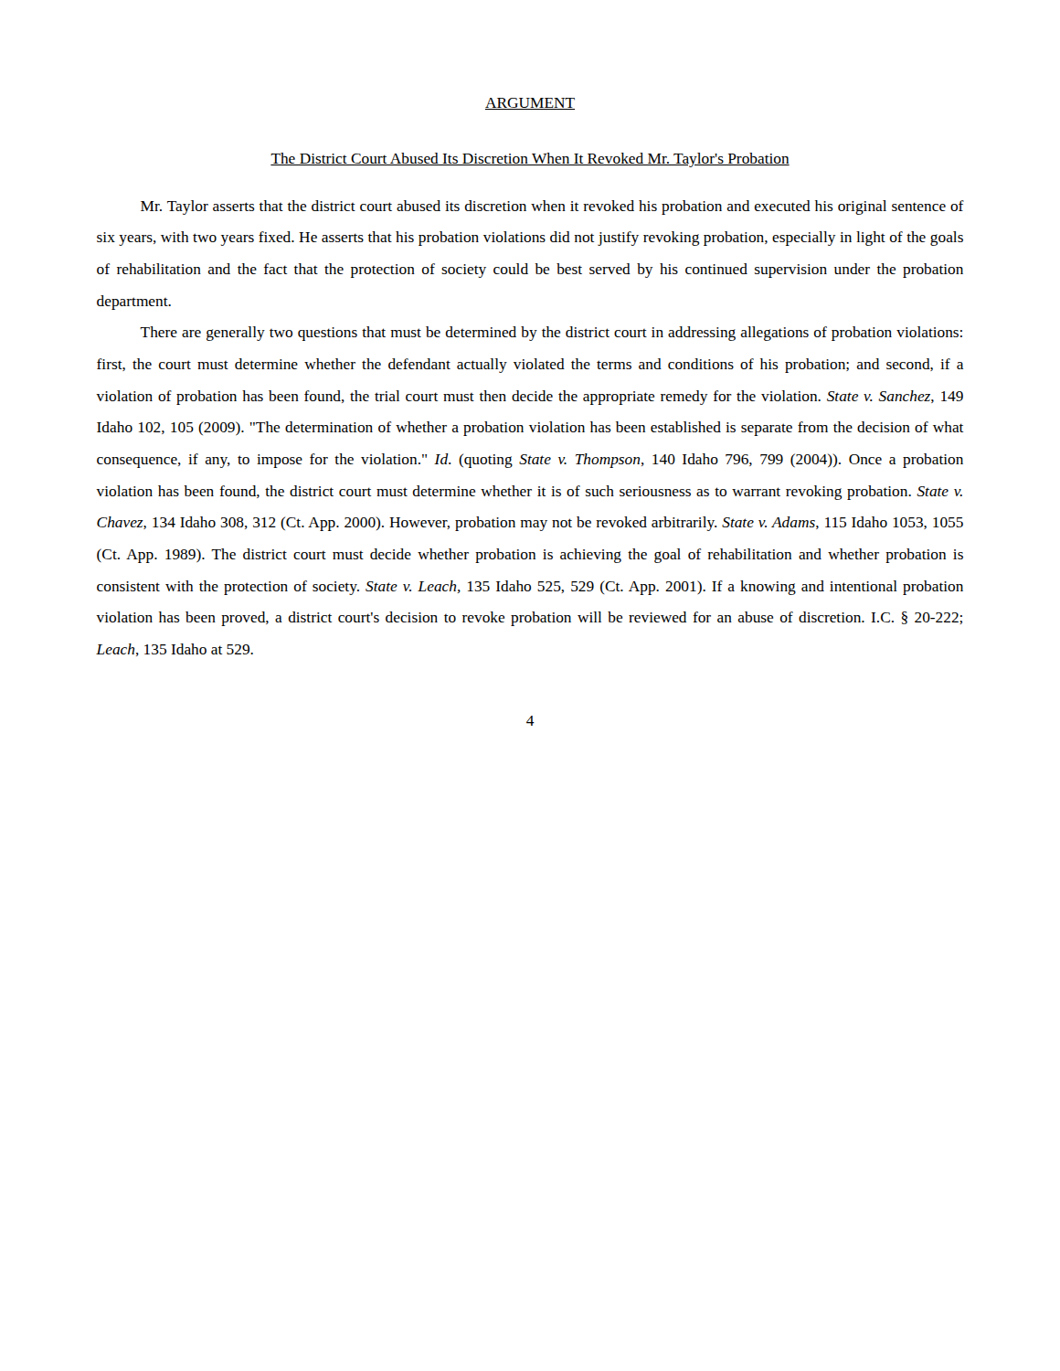ARGUMENT
The District Court Abused Its Discretion When It Revoked Mr. Taylor's Probation
Mr. Taylor asserts that the district court abused its discretion when it revoked his probation and executed his original sentence of six years, with two years fixed. He asserts that his probation violations did not justify revoking probation, especially in light of the goals of rehabilitation and the fact that the protection of society could be best served by his continued supervision under the probation department.
There are generally two questions that must be determined by the district court in addressing allegations of probation violations: first, the court must determine whether the defendant actually violated the terms and conditions of his probation; and second, if a violation of probation has been found, the trial court must then decide the appropriate remedy for the violation. State v. Sanchez, 149 Idaho 102, 105 (2009). "The determination of whether a probation violation has been established is separate from the decision of what consequence, if any, to impose for the violation." Id. (quoting State v. Thompson, 140 Idaho 796, 799 (2004)). Once a probation violation has been found, the district court must determine whether it is of such seriousness as to warrant revoking probation. State v. Chavez, 134 Idaho 308, 312 (Ct. App. 2000). However, probation may not be revoked arbitrarily. State v. Adams, 115 Idaho 1053, 1055 (Ct. App. 1989). The district court must decide whether probation is achieving the goal of rehabilitation and whether probation is consistent with the protection of society. State v. Leach, 135 Idaho 525, 529 (Ct. App. 2001). If a knowing and intentional probation violation has been proved, a district court's decision to revoke probation will be reviewed for an abuse of discretion. I.C. § 20-222; Leach, 135 Idaho at 529.
4